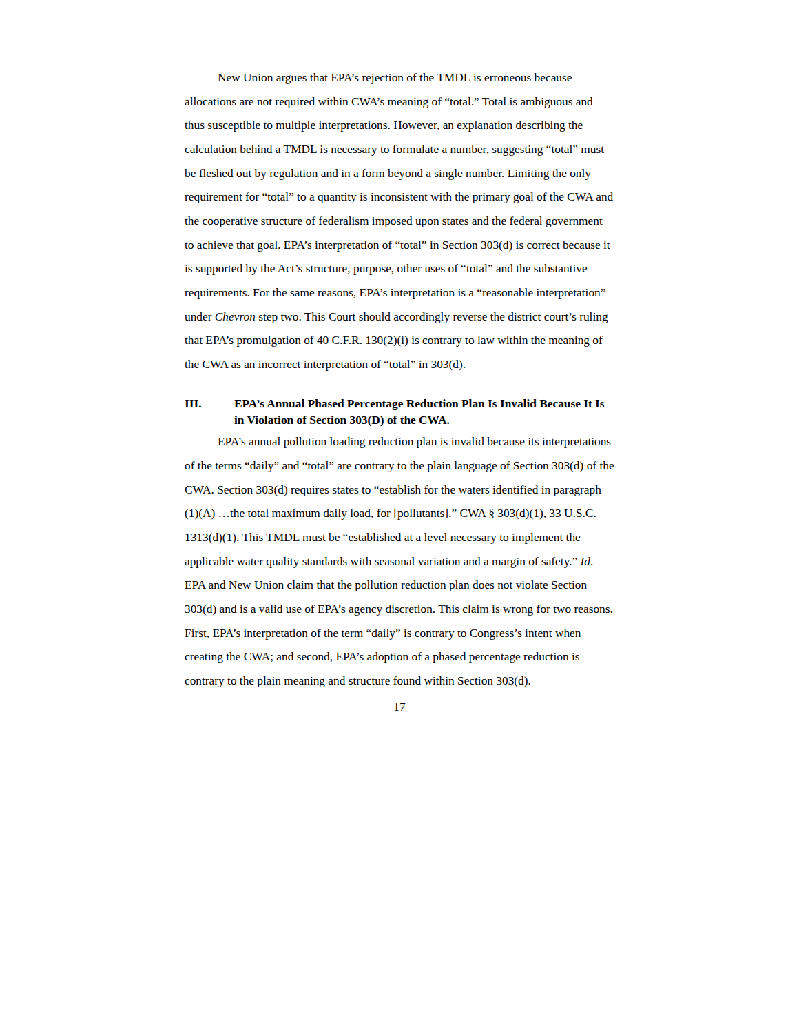New Union argues that EPA’s rejection of the TMDL is erroneous because allocations are not required within CWA’s meaning of “total.” Total is ambiguous and thus susceptible to multiple interpretations. However, an explanation describing the calculation behind a TMDL is necessary to formulate a number, suggesting “total” must be fleshed out by regulation and in a form beyond a single number. Limiting the only requirement for “total” to a quantity is inconsistent with the primary goal of the CWA and the cooperative structure of federalism imposed upon states and the federal government to achieve that goal. EPA’s interpretation of “total” in Section 303(d) is correct because it is supported by the Act’s structure, purpose, other uses of “total” and the substantive requirements. For the same reasons, EPA’s interpretation is a “reasonable interpretation” under Chevron step two. This Court should accordingly reverse the district court’s ruling that EPA’s promulgation of 40 C.F.R. 130(2)(i) is contrary to law within the meaning of the CWA as an incorrect interpretation of “total” in 303(d).
III.
EPA’s Annual Phased Percentage Reduction Plan Is Invalid Because It Is in Violation of Section 303(D) of the CWA.
EPA’s annual pollution loading reduction plan is invalid because its interpretations of the terms “daily” and “total” are contrary to the plain language of Section 303(d) of the CWA. Section 303(d) requires states to “establish for the waters identified in paragraph (1)(A) …the total maximum daily load, for [pollutants].” CWA § 303(d)(1), 33 U.S.C. 1313(d)(1). This TMDL must be “established at a level necessary to implement the applicable water quality standards with seasonal variation and a margin of safety.” Id. EPA and New Union claim that the pollution reduction plan does not violate Section 303(d) and is a valid use of EPA’s agency discretion. This claim is wrong for two reasons. First, EPA’s interpretation of the term “daily” is contrary to Congress’s intent when creating the CWA; and second, EPA’s adoption of a phased percentage reduction is contrary to the plain meaning and structure found within Section 303(d).
17